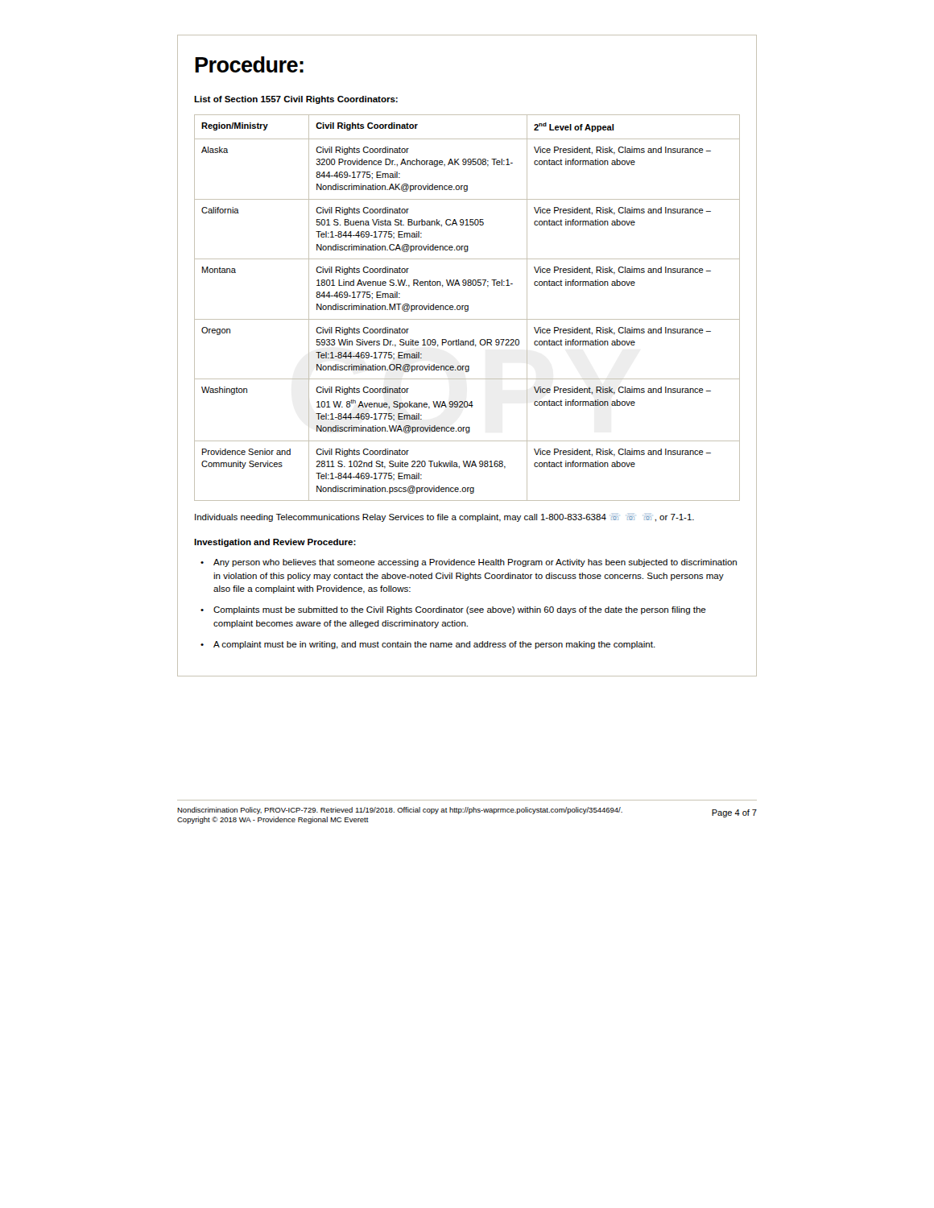COPY
Procedure:
List of Section 1557 Civil Rights Coordinators:
| Region/Ministry | Civil Rights Coordinator | 2 nd Level of Appeal |
| --- | --- | --- |
| Alaska | Civil Rights Coordinator 3200 Providence Dr., Anchorage, AK 99508; Tel:1-844-469-1775; Email: Nondiscrimination.AK@providence.org | Vice President, Risk, Claims and Insurance – contact information above |
| California | Civil Rights Coordinator 501 S. Buena Vista St. Burbank, CA 91505 Tel:1-844-469-1775; Email: Nondiscrimination.CA@providence.org | Vice President, Risk, Claims and Insurance – contact information above |
| Montana | Civil Rights Coordinator 1801 Lind Avenue S.W., Renton, WA 98057; Tel:1-844-469-1775; Email: Nondiscrimination.MT@providence.org | Vice President, Risk, Claims and Insurance – contact information above |
| Oregon | Civil Rights Coordinator 5933 Win Sivers Dr., Suite 109, Portland, OR 97220 Tel:1-844-469-1775; Email: Nondiscrimination.OR@providence.org | Vice President, Risk, Claims and Insurance – contact information above |
| Washington | Civil Rights Coordinator 101 W. 8 th Avenue, Spokane, WA 99204 Tel:1-844-469-1775; Email: Nondiscrimination.WA@providence.org | Vice President, Risk, Claims and Insurance – contact information above |
| Providence Senior and Community Services | Civil Rights Coordinator 2811 S. 102nd St, Suite 220 Tukwila, WA 98168, Tel:1-844-469-1775; Email: Nondiscrimination.pscs@providence.org | Vice President, Risk, Claims and Insurance – contact information above |
Individuals needing Telecommunications Relay Services to file a complaint, may call 1-800-833-6384 ☏ ☏ ☏, or 7-1-1.
Investigation and Review Procedure:
Any person who believes that someone accessing a Providence Health Program or Activity has been subjected to discrimination in violation of this policy may contact the above-noted Civil Rights Coordinator to discuss those concerns. Such persons may also file a complaint with Providence, as follows:
Complaints must be submitted to the Civil Rights Coordinator (see above) within 60 days of the date the person filing the complaint becomes aware of the alleged discriminatory action.
A complaint must be in writing, and must contain the name and address of the person making the complaint.
Nondiscrimination Policy, PROV-ICP-729. Retrieved 11/19/2018. Official copy at http://phs-waprmce.policystat.com/policy/3544694/. Copyright © 2018 WA - Providence Regional MC Everett
Page 4 of 7